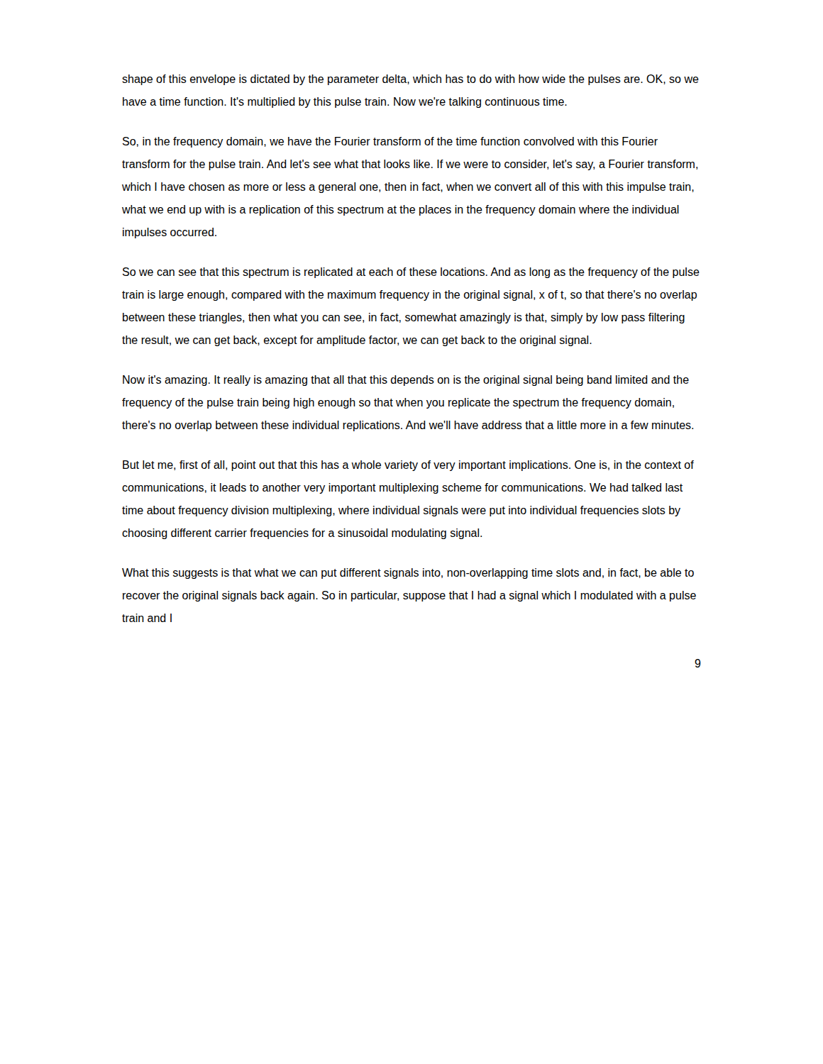shape of this envelope is dictated by the parameter delta, which has to do with how wide the pulses are. OK, so we have a time function. It's multiplied by this pulse train. Now we're talking continuous time.
So, in the frequency domain, we have the Fourier transform of the time function convolved with this Fourier transform for the pulse train. And let's see what that looks like. If we were to consider, let's say, a Fourier transform, which I have chosen as more or less a general one, then in fact, when we convert all of this with this impulse train, what we end up with is a replication of this spectrum at the places in the frequency domain where the individual impulses occurred.
So we can see that this spectrum is replicated at each of these locations. And as long as the frequency of the pulse train is large enough, compared with the maximum frequency in the original signal, x of t, so that there's no overlap between these triangles, then what you can see, in fact, somewhat amazingly is that, simply by low pass filtering the result, we can get back, except for amplitude factor, we can get back to the original signal.
Now it's amazing. It really is amazing that all that this depends on is the original signal being band limited and the frequency of the pulse train being high enough so that when you replicate the spectrum the frequency domain, there's no overlap between these individual replications. And we'll have address that a little more in a few minutes.
But let me, first of all, point out that this has a whole variety of very important implications. One is, in the context of communications, it leads to another very important multiplexing scheme for communications. We had talked last time about frequency division multiplexing, where individual signals were put into individual frequencies slots by choosing different carrier frequencies for a sinusoidal modulating signal.
What this suggests is that what we can put different signals into, non-overlapping time slots and, in fact, be able to recover the original signals back again. So in particular, suppose that I had a signal which I modulated with a pulse train and I
9